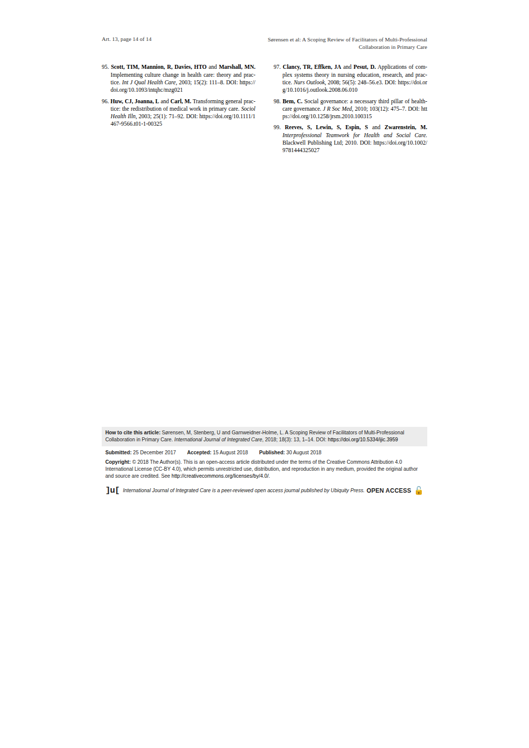Art. 13, page 14 of 14
Sørensen et al: A Scoping Review of Facilitators of Multi-Professional
Collaboration in Primary Care
95. Scott, TIM, Mannion, R, Davies, HTO and Marshall, MN. Implementing culture change in health care: theory and practice. Int J Qual Health Care, 2003; 15(2): 111–8. DOI: https://doi.org/10.1093/intqhc/mzg021
96. Huw, CJ, Joanna, L and Carl, M. Transforming general practice: the redistribution of medical work in primary care. Sociol Health Illn, 2003; 25(1): 71–92. DOI: https://doi.org/10.1111/1467-9566.t01-1-00325
97. Clancy, TR, Effken, JA and Pesut, D. Applications of complex systems theory in nursing education, research, and practice. Nurs Outlook, 2008; 56(5): 248–56.e3. DOI: https://doi.org/10.1016/j.outlook.2008.06.010
98. Bem, C. Social governance: a necessary third pillar of healthcare governance. J R Soc Med, 2010; 103(12): 475–7. DOI: https://doi.org/10.1258/jrsm.2010.100315
99. Reeves, S, Lewin, S, Espin, S and Zwarenstein, M. Interprofessional Teamwork for Health and Social Care. Blackwell Publishing Ltd; 2010. DOI: https://doi.org/10.1002/9781444325027
How to cite this article: Sørensen, M, Stenberg, U and Garnweidner-Holme, L. A Scoping Review of Facilitators of Multi-Professional Collaboration in Primary Care. International Journal of Integrated Care, 2018; 18(3): 13, 1–14. DOI: https://doi.org/10.5334/ijic.3959
Submitted: 25 December 2017 Accepted: 15 August 2018 Published: 30 August 2018
Copyright: © 2018 The Author(s). This is an open-access article distributed under the terms of the Creative Commons Attribution 4.0 International License (CC-BY 4.0), which permits unrestricted use, distribution, and reproduction in any medium, provided the original author and source are credited. See http://creativecommons.org/licenses/by/4.0/.
]u[ International Journal of Integrated Care is a peer-reviewed open access journal published by Ubiquity Press.
OPEN ACCESS 🔓